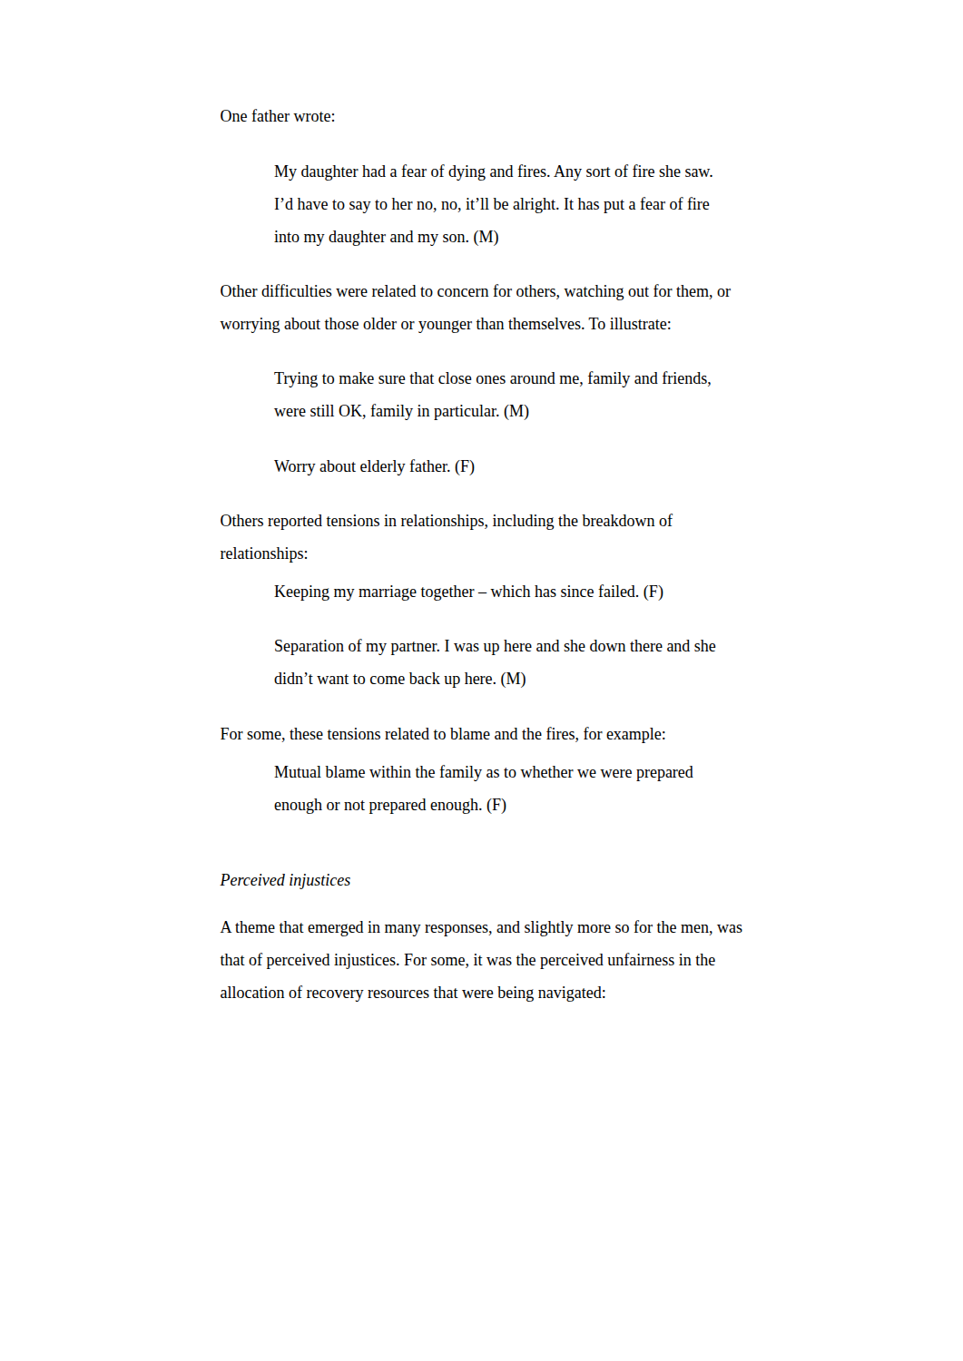One father wrote:
My daughter had a fear of dying and fires. Any sort of fire she saw. I’d have to say to her no, no, it’ll be alright. It has put a fear of fire into my daughter and my son. (M)
Other difficulties were related to concern for others, watching out for them, or worrying about those older or younger than themselves. To illustrate:
Trying to make sure that close ones around me, family and friends, were still OK, family in particular. (M)
Worry about elderly father. (F)
Others reported tensions in relationships, including the breakdown of relationships:
Keeping my marriage together – which has since failed. (F)
Separation of my partner. I was up here and she down there and she didn’t want to come back up here. (M)
For some, these tensions related to blame and the fires, for example:
Mutual blame within the family as to whether we were prepared enough or not prepared enough. (F)
Perceived injustices
A theme that emerged in many responses, and slightly more so for the men, was that of perceived injustices. For some, it was the perceived unfairness in the allocation of recovery resources that were being navigated: